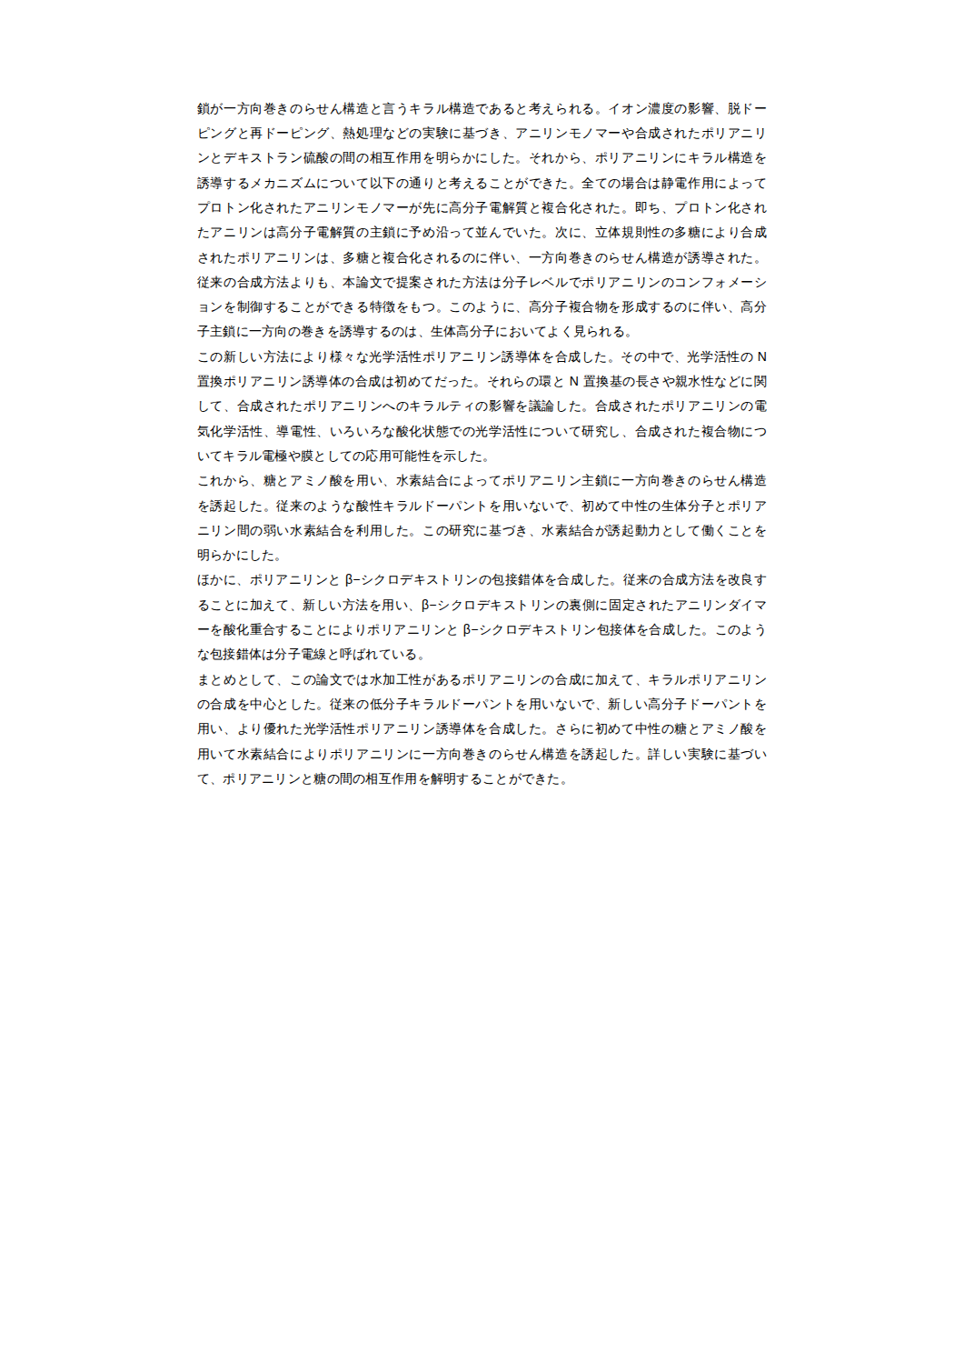鎖が一方向巻きのらせん構造と言うキラル構造であると考えられる。イオン濃度の影響、脱ドーピングと再ドーピング、熱処理などの実験に基づき、アニリンモノマーや合成されたポリアニリンとデキストラン硫酸の間の相互作用を明らかにした。それから、ポリアニリンにキラル構造を誘導するメカニズムについて以下の通りと考えることができた。全ての場合は静電作用によってプロトン化されたアニリンモノマーが先に高分子電解質と複合化された。即ち、プロトン化されたアニリンは高分子電解質の主鎖に予め沿って並んでいた。次に、立体規則性の多糖により合成されたポリアニリンは、多糖と複合化されるのに伴い、一方向巻きのらせん構造が誘導された。従来の合成方法よりも、本論文で提案された方法は分子レベルでポリアニリンのコンフォメーションを制御することができる特徴をもつ。このように、高分子複合物を形成するのに伴い、高分子主鎖に一方向の巻きを誘導するのは、生体高分子においてよく見られる。
この新しい方法により様々な光学活性ポリアニリン誘導体を合成した。その中で、光学活性の N 置換ポリアニリン誘導体の合成は初めてだった。それらの環と N 置換基の長さや親水性などに関して、合成されたポリアニリンへのキラルティの影響を議論した。合成されたポリアニリンの電気化学活性、導電性、いろいろな酸化状態での光学活性について研究し、合成された複合物についてキラル電極や膜としての応用可能性を示した。
これから、糖とアミノ酸を用い、水素結合によってポリアニリン主鎖に一方向巻きのらせん構造を誘起した。従来のような酸性キラルドーパントを用いないで、初めて中性の生体分子とポリアニリン間の弱い水素結合を利用した。この研究に基づき、水素結合が誘起動力として働くことを明らかにした。
ほかに、ポリアニリンと β−シクロデキストリンの包接錯体を合成した。従来の合成方法を改良することに加えて、新しい方法を用い、β−シクロデキストリンの裏側に固定されたアニリンダイマーを酸化重合することによりポリアニリンと β−シクロデキストリン包接体を合成した。このような包接錯体は分子電線と呼ばれている。
まとめとして、この論文では水加工性があるポリアニリンの合成に加えて、キラルポリアニリンの合成を中心とした。従来の低分子キラルドーパントを用いないで、新しい高分子ドーパントを用い、より優れた光学活性ポリアニリン誘導体を合成した。さらに初めて中性の糖とアミノ酸を用いて水素結合によりポリアニリンに一方向巻きのらせん構造を誘起した。詳しい実験に基づいて、ポリアニリンと糖の間の相互作用を解明することができた。